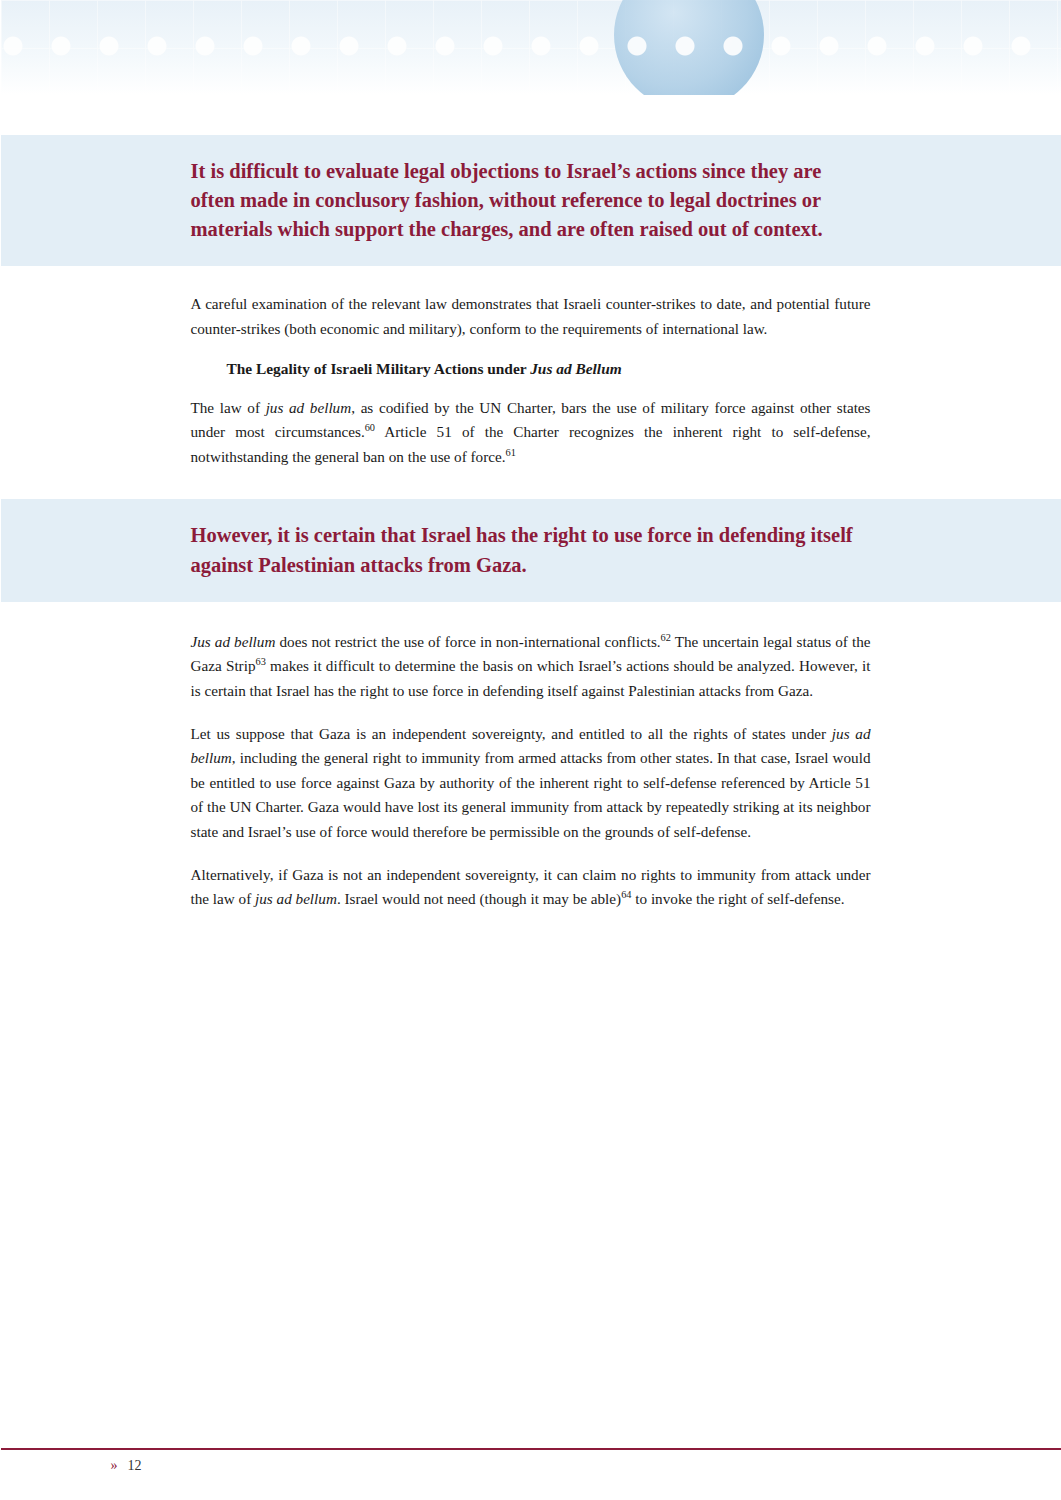It is difficult to evaluate legal objections to Israel’s actions since they are often made in conclusory fashion, without reference to legal doctrines or materials which support the charges, and are often raised out of context.
A careful examination of the relevant law demonstrates that Israeli counter-strikes to date, and potential future counter-strikes (both economic and military), conform to the requirements of international law.
The Legality of Israeli Military Actions under Jus ad Bellum
The law of jus ad bellum, as codified by the UN Charter, bars the use of military force against other states under most circumstances.60 Article 51 of the Charter recognizes the inherent right to self-defense, notwithstanding the general ban on the use of force.61
However, it is certain that Israel has the right to use force in defending itself against Palestinian attacks from Gaza.
Jus ad bellum does not restrict the use of force in non-international conflicts.62 The uncertain legal status of the Gaza Strip63 makes it difficult to determine the basis on which Israel’s actions should be analyzed. However, it is certain that Israel has the right to use force in defending itself against Palestinian attacks from Gaza.
Let us suppose that Gaza is an independent sovereignty, and entitled to all the rights of states under jus ad bellum, including the general right to immunity from armed attacks from other states. In that case, Israel would be entitled to use force against Gaza by authority of the inherent right to self-defense referenced by Article 51 of the UN Charter. Gaza would have lost its general immunity from attack by repeatedly striking at its neighbor state and Israel’s use of force would therefore be permissible on the grounds of self-defense.
Alternatively, if Gaza is not an independent sovereignty, it can claim no rights to immunity from attack under the law of jus ad bellum. Israel would not need (though it may be able)64 to invoke the right of self-defense.
»12